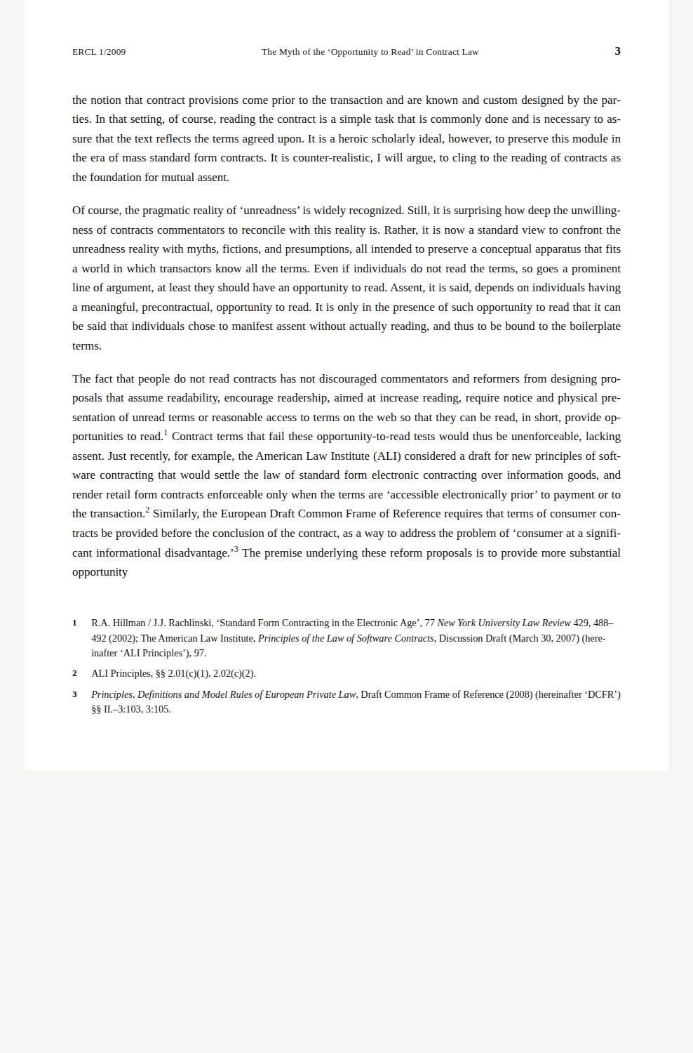ERCL 1/2009 The Myth of the ‘Opportunity to Read’ in Contract Law 3
the notion that contract provisions come prior to the transaction and are known and custom designed by the parties. In that setting, of course, reading the contract is a simple task that is commonly done and is necessary to assure that the text reflects the terms agreed upon. It is a heroic scholarly ideal, however, to preserve this module in the era of mass standard form contracts. It is counter-realistic, I will argue, to cling to the reading of contracts as the foundation for mutual assent.
Of course, the pragmatic reality of ‘unreadness’ is widely recognized. Still, it is surprising how deep the unwillingness of contracts commentators to reconcile with this reality is. Rather, it is now a standard view to confront the unreadness reality with myths, fictions, and presumptions, all intended to preserve a conceptual apparatus that fits a world in which transactors know all the terms. Even if individuals do not read the terms, so goes a prominent line of argument, at least they should have an opportunity to read. Assent, it is said, depends on individuals having a meaningful, precontractual, opportunity to read. It is only in the presence of such opportunity to read that it can be said that individuals chose to manifest assent without actually reading, and thus to be bound to the boilerplate terms.
The fact that people do not read contracts has not discouraged commentators and reformers from designing proposals that assume readability, encourage readership, aimed at increase reading, require notice and physical presentation of unread terms or reasonable access to terms on the web so that they can be read, in short, provide opportunities to read.1 Contract terms that fail these opportunity-to-read tests would thus be unenforceable, lacking assent. Just recently, for example, the American Law Institute (ALI) considered a draft for new principles of software contracting that would settle the law of standard form electronic contracting over information goods, and render retail form contracts enforceable only when the terms are ‘accessible electronically prior’ to payment or to the transaction.2 Similarly, the European Draft Common Frame of Reference requires that terms of consumer contracts be provided before the conclusion of the contract, as a way to address the problem of ‘consumer at a significant informational disadvantage.’3 The premise underlying these reform proposals is to provide more substantial opportunity
R.A. Hillman / J.J. Rachlinski, ‘Standard Form Contracting in the Electronic Age’, 77 New York University Law Review 429, 488–492 (2002); The American Law Institute, Principles of the Law of Software Contracts, Discussion Draft (March 30, 2007) (hereinafter ‘ALI Principles’), 97.
ALI Principles, §§ 2.01(c)(1), 2.02(c)(2).
Principles, Definitions and Model Rules of European Private Law, Draft Common Frame of Reference (2008) (hereinafter ‘DCFR’) §§ II.–3:103, 3:105.